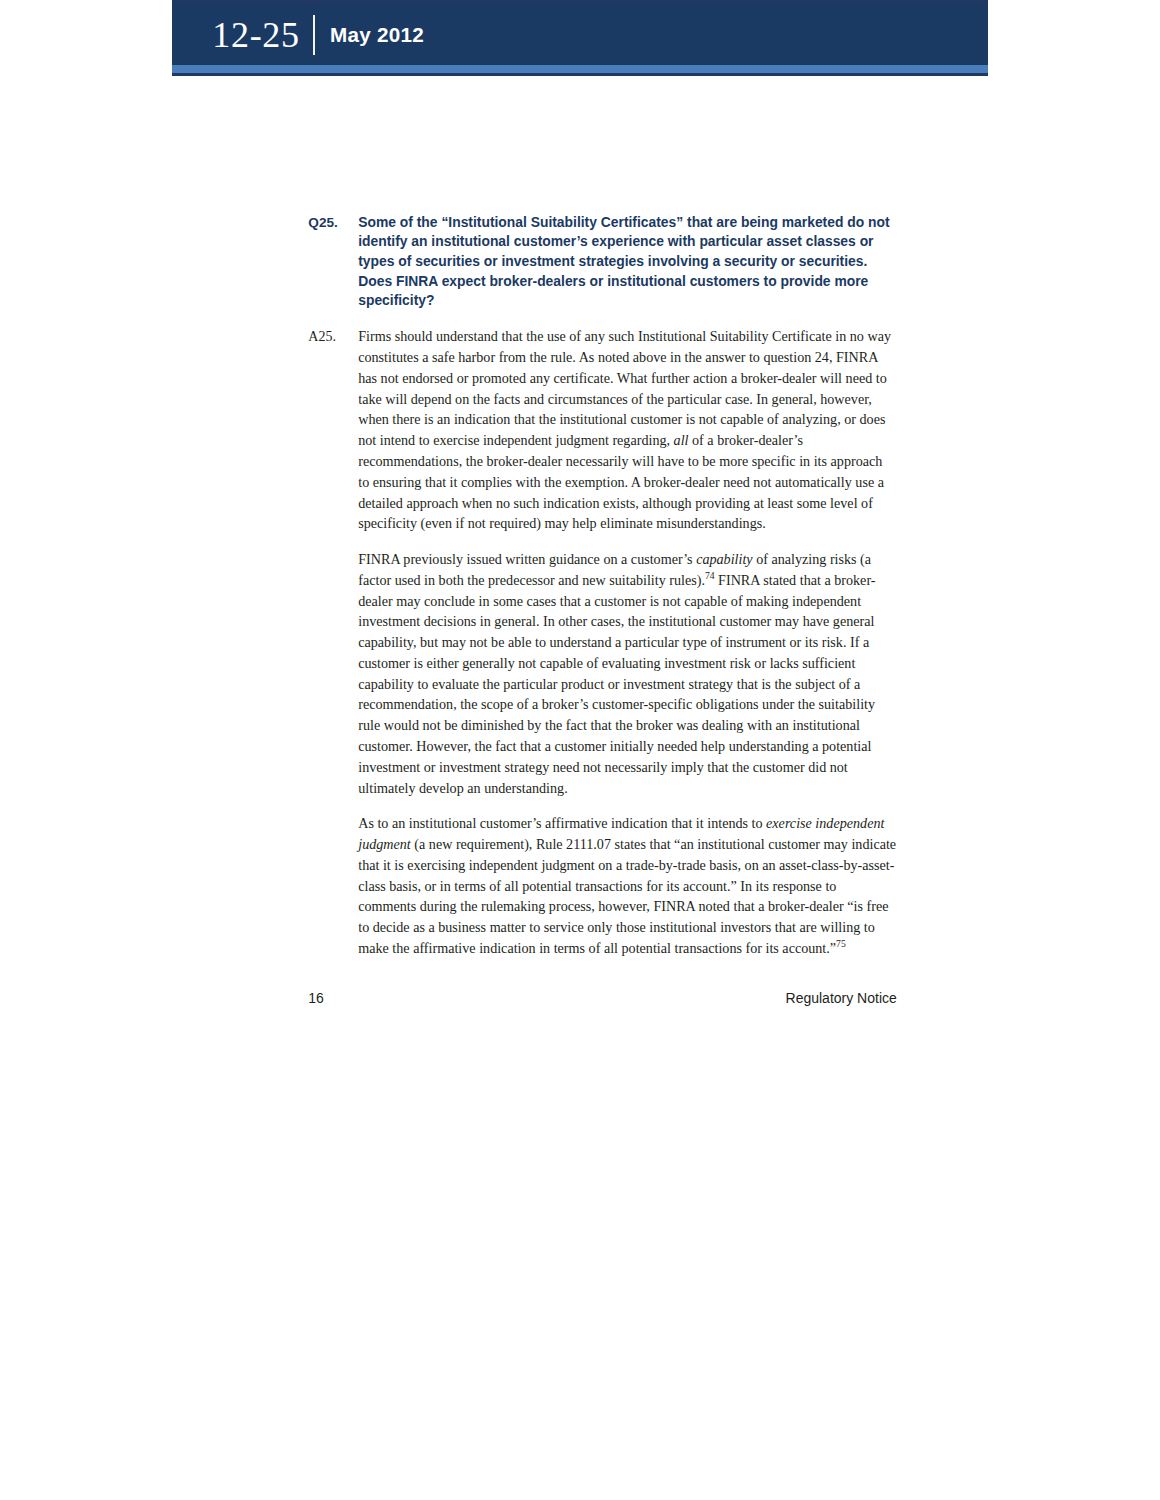12-25 May 2012
Q25.
Some of the “Institutional Suitability Certificates” that are being marketed do not identify an institutional customer’s experience with particular asset classes or types of securities or investment strategies involving a security or securities. Does FINRA expect broker-dealers or institutional customers to provide more specificity?
A25.
Firms should understand that the use of any such Institutional Suitability Certificate in no way constitutes a safe harbor from the rule. As noted above in the answer to question 24, FINRA has not endorsed or promoted any certificate. What further action a broker-dealer will need to take will depend on the facts and circumstances of the particular case. In general, however, when there is an indication that the institutional customer is not capable of analyzing, or does not intend to exercise independent judgment regarding, all of a broker-dealer’s recommendations, the broker-dealer necessarily will have to be more specific in its approach to ensuring that it complies with the exemption. A broker-dealer need not automatically use a detailed approach when no such indication exists, although providing at least some level of specificity (even if not required) may help eliminate misunderstandings.
FINRA previously issued written guidance on a customer’s capability of analyzing risks (a factor used in both the predecessor and new suitability rules).74 FINRA stated that a broker-dealer may conclude in some cases that a customer is not capable of making independent investment decisions in general. In other cases, the institutional customer may have general capability, but may not be able to understand a particular type of instrument or its risk. If a customer is either generally not capable of evaluating investment risk or lacks sufficient capability to evaluate the particular product or investment strategy that is the subject of a recommendation, the scope of a broker’s customer-specific obligations under the suitability rule would not be diminished by the fact that the broker was dealing with an institutional customer. However, the fact that a customer initially needed help understanding a potential investment or investment strategy need not necessarily imply that the customer did not ultimately develop an understanding.
As to an institutional customer’s affirmative indication that it intends to exercise independent judgment (a new requirement), Rule 2111.07 states that “an institutional customer may indicate that it is exercising independent judgment on a trade-by-trade basis, on an asset-class-by-asset-class basis, or in terms of all potential transactions for its account.” In its response to comments during the rulemaking process, however, FINRA noted that a broker-dealer “is free to decide as a business matter to service only those institutional investors that are willing to make the affirmative indication in terms of all potential transactions for its account.”75
16
Regulatory Notice